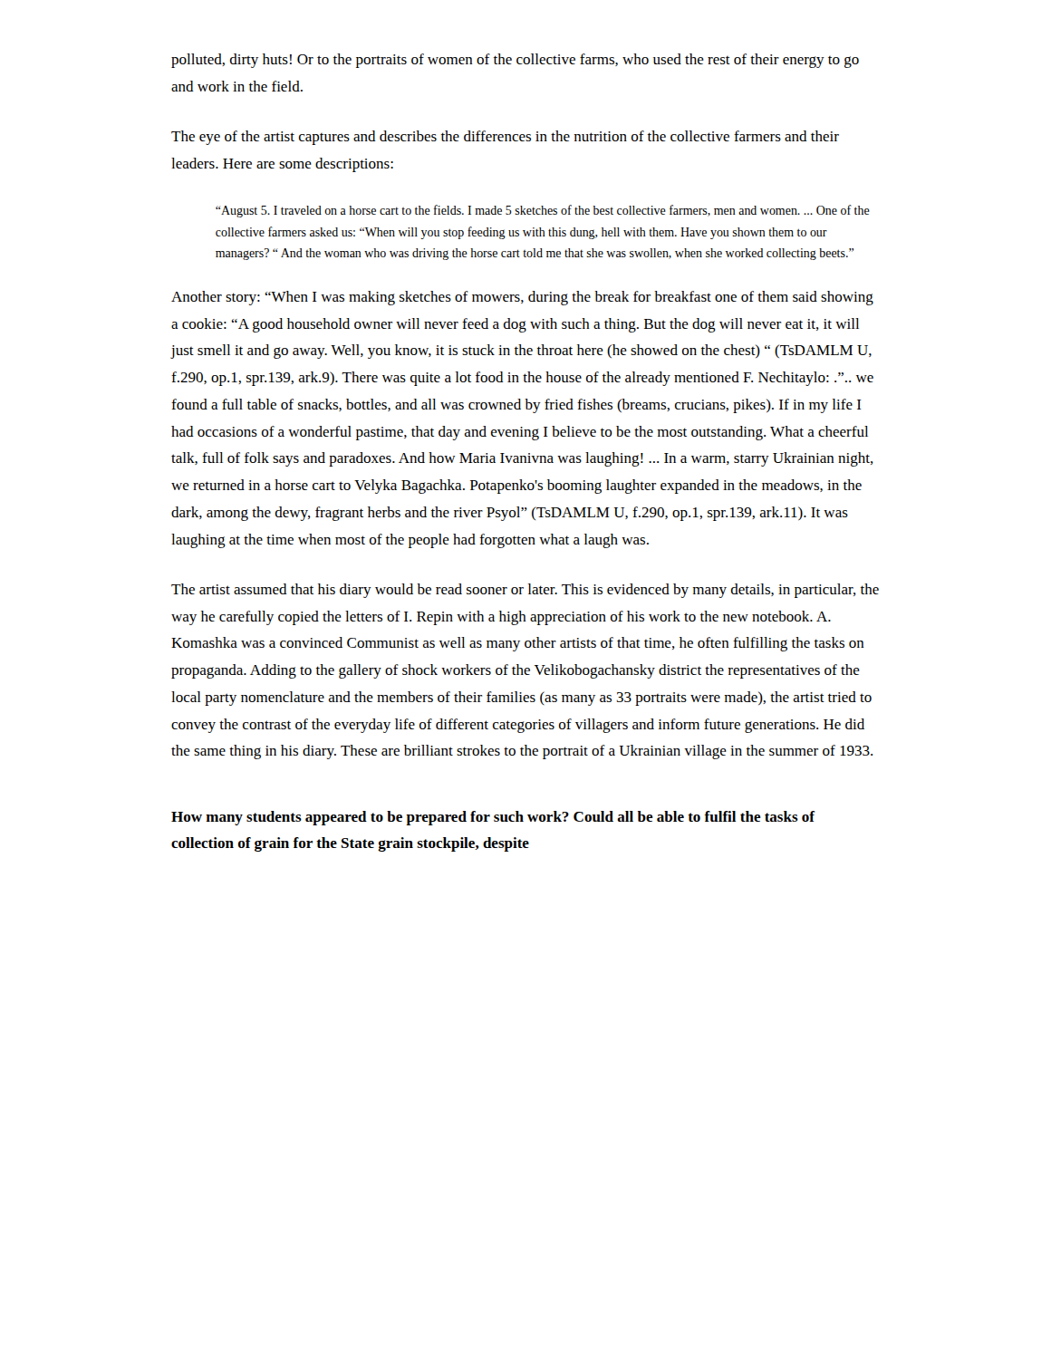polluted, dirty huts! Or to the portraits of women of the collective farms, who used the rest of their energy to go and work in the field.
The eye of the artist captures and describes the differences in the nutrition of the collective farmers and their leaders. Here are some descriptions:
“August 5. I traveled on a horse cart to the fields. I made 5 sketches of the best collective farmers, men and women. ... One of the collective farmers asked us: “When will you stop feeding us with this dung, hell with them. Have you shown them to our managers? “ And the woman who was driving the horse cart told me that she was swollen, when she worked collecting beets.”
Another story: “When I was making sketches of mowers, during the break for breakfast one of them said showing a cookie: “A good household owner will never feed a dog with such a thing. But the dog will never eat it, it will just smell it and go away. Well, you know, it is stuck in the throat here (he showed on the chest) “ (TsDAMLM U, f.290, op.1, spr.139, ark.9). There was quite a lot food in the house of the already mentioned F. Nechitaylo: .”.. we found a full table of snacks, bottles, and all was crowned by fried fishes (breams, crucians, pikes). If in my life I had occasions of a wonderful pastime, that day and evening I believe to be the most outstanding. What a cheerful talk, full of folk says and paradoxes. And how Maria Ivanivna was laughing! ... In a warm, starry Ukrainian night, we returned in a horse cart to Velyka Bagachka. Potapenko's booming laughter expanded in the meadows, in the dark, among the dewy, fragrant herbs and the river Psyol” (TsDAMLM U, f.290, op.1, spr.139, ark.11). It was laughing at the time when most of the people had forgotten what a laugh was.
The artist assumed that his diary would be read sooner or later. This is evidenced by many details, in particular, the way he carefully copied the letters of I. Repin with a high appreciation of his work to the new notebook. A. Komashka was a convinced Communist as well as many other artists of that time, he often fulfilling the tasks on propaganda. Adding to the gallery of shock workers of the Velikobogachansky district the representatives of the local party nomenclature and the members of their families (as many as 33 portraits were made), the artist tried to convey the contrast of the everyday life of different categories of villagers and inform future generations. He did the same thing in his diary. These are brilliant strokes to the portrait of a Ukrainian village in the summer of 1933.
How many students appeared to be prepared for such work? Could all be able to fulfil the tasks of collection of grain for the State grain stockpile, despite